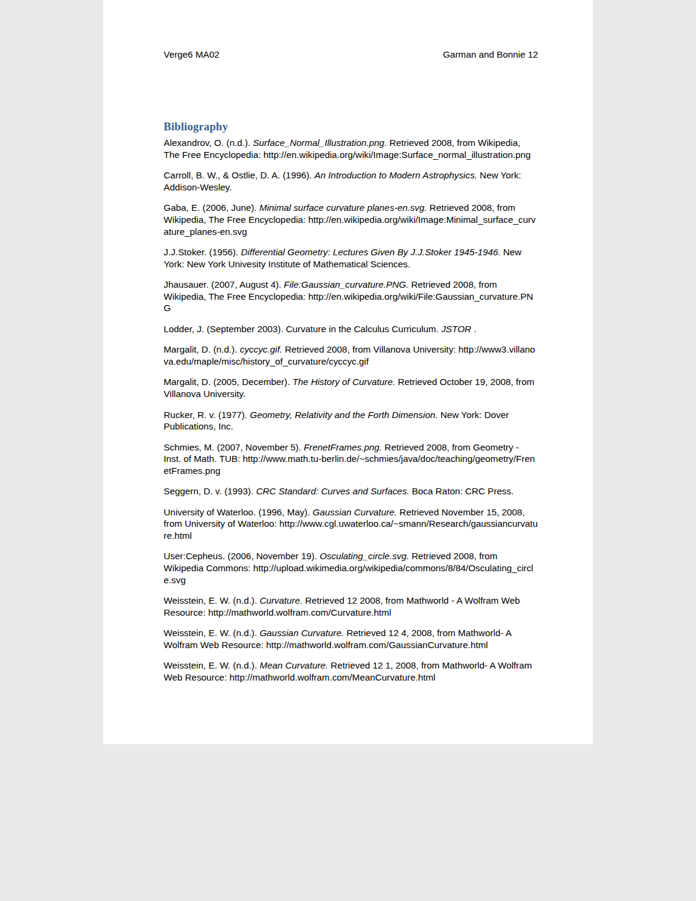Verge6 MA02 Garman and Bonnie 12
Bibliography
Alexandrov, O. (n.d.). Surface_Normal_Illustration.png. Retrieved 2008, from Wikipedia, The Free Encyclopedia: http://en.wikipedia.org/wiki/Image:Surface_normal_illustration.png
Carroll, B. W., & Ostlie, D. A. (1996). An Introduction to Modern Astrophysics. New York: Addison-Wesley.
Gaba, E. (2006, June). Minimal surface curvature planes-en.svg. Retrieved 2008, from Wikipedia, The Free Encyclopedia: http://en.wikipedia.org/wiki/Image:Minimal_surface_curvature_planes-en.svg
J.J.Stoker. (1956). Differential Geometry: Lectures Given By J.J.Stoker 1945-1946. New York: New York Univesity Institute of Mathematical Sciences.
Jhausauer. (2007, August 4). File:Gaussian_curvature.PNG. Retrieved 2008, from Wikipedia, The Free Encyclopedia: http://en.wikipedia.org/wiki/File:Gaussian_curvature.PNG
Lodder, J. (September 2003). Curvature in the Calculus Curriculum. JSTOR .
Margalit, D. (n.d.). cyccyc.gif. Retrieved 2008, from Villanova University: http://www3.villanova.edu/maple/misc/history_of_curvature/cyccyc.gif
Margalit, D. (2005, December). The History of Curvature. Retrieved October 19, 2008, from Villanova University.
Rucker, R. v. (1977). Geometry, Relativity and the Forth Dimension. New York: Dover Publications, Inc.
Schmies, M. (2007, November 5). FrenetFrames.png. Retrieved 2008, from Geometry - Inst. of Math. TUB: http://www.math.tu-berlin.de/~schmies/java/doc/teaching/geometry/FrenetFrames.png
Seggern, D. v. (1993). CRC Standard: Curves and Surfaces. Boca Raton: CRC Press.
University of Waterloo. (1996, May). Gaussian Curvature. Retrieved November 15, 2008, from University of Waterloo: http://www.cgl.uwaterloo.ca/~smann/Research/gaussiancurvature.html
User:Cepheus. (2006, November 19). Osculating_circle.svg. Retrieved 2008, from Wikipedia Commons: http://upload.wikimedia.org/wikipedia/commons/8/84/Osculating_circle.svg
Weisstein, E. W. (n.d.). Curvature. Retrieved 12 2008, from Mathworld - A Wolfram Web Resource: http://mathworld.wolfram.com/Curvature.html
Weisstein, E. W. (n.d.). Gaussian Curvature. Retrieved 12 4, 2008, from Mathworld- A Wolfram Web Resource: http://mathworld.wolfram.com/GaussianCurvature.html
Weisstein, E. W. (n.d.). Mean Curvature. Retrieved 12 1, 2008, from Mathworld- A Wolfram Web Resource: http://mathworld.wolfram.com/MeanCurvature.html